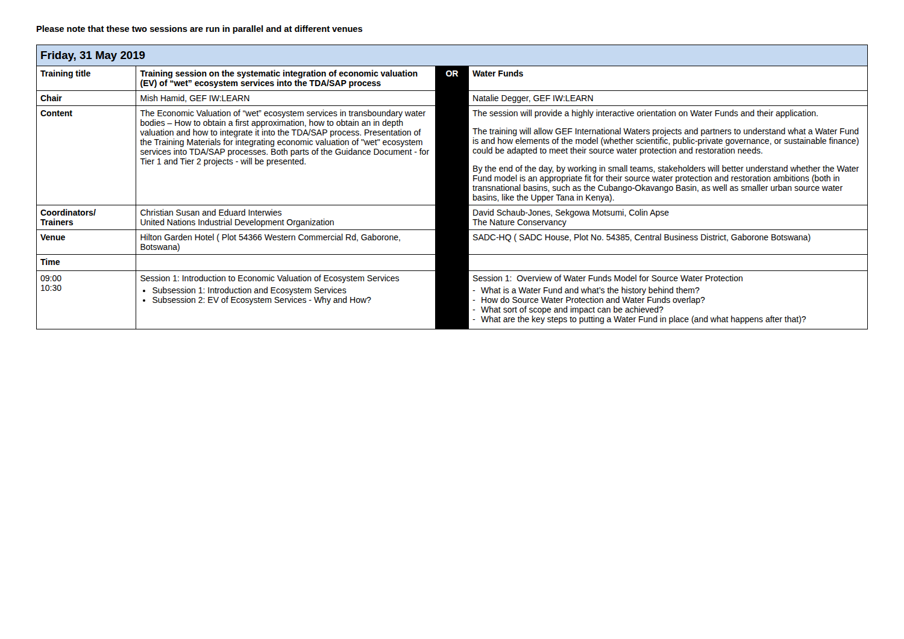Please note that these two sessions are run in parallel and at different venues
| Friday, 31 May 2019 |
| Training title | Training session on the systematic integration of economic valuation (EV) of “wet” ecosystem services into the TDA/SAP process | OR | Water Funds |
| Chair | Mish Hamid, GEF IW:LEARN | | Natalie Degger, GEF IW:LEARN |
| Content | The Economic Valuation of “wet” ecosystem services in transboundary water bodies – How to obtain a first approximation, how to obtain an in depth valuation and how to integrate it into the TDA/SAP process. Presentation of the Training Materials for integrating economic valuation of "wet" ecosystem services into TDA/SAP processes. Both parts of the Guidance Document - for Tier 1 and Tier 2 projects - will be presented. | | The session will provide a highly interactive orientation on Water Funds and their application. The training will allow GEF International Waters projects and partners to understand what a Water Fund is and how elements of the model (whether scientific, public-private governance, or sustainable finance) could be adapted to meet their source water protection and restoration needs. By the end of the day, by working in small teams, stakeholders will better understand whether the Water Fund model is an appropriate fit for their source water protection and restoration ambitions (both in transnational basins, such as the Cubango-Okavango Basin, as well as smaller urban source water basins, like the Upper Tana in Kenya). |
| Coordinators/ Trainers | Christian Susan and Eduard Interwies United Nations Industrial Development Organization | | David Schaub-Jones, Sekgowa Motsumi, Colin Apse The Nature Conservancy |
| Venue | Hilton Garden Hotel ( Plot 54366 Western Commercial Rd, Gaborone, Botswana) | | SADC-HQ ( SADC House, Plot No. 54385, Central Business District, Gaborone Botswana) |
| Time | | | |
| 09:00 10:30 | Session 1: Introduction to Economic Valuation of Ecosystem Services Subsession 1: Introduction and Ecosystem Services Subsession 2: EV of Ecosystem Services - Why and How? | | Session 1: Overview of Water Funds Model for Source Water Protection What is a Water Fund and what’s the history behind them? How do Source Water Protection and Water Funds overlap? What sort of scope and impact can be achieved? What are the key steps to putting a Water Fund in place (and what happens after that)? |